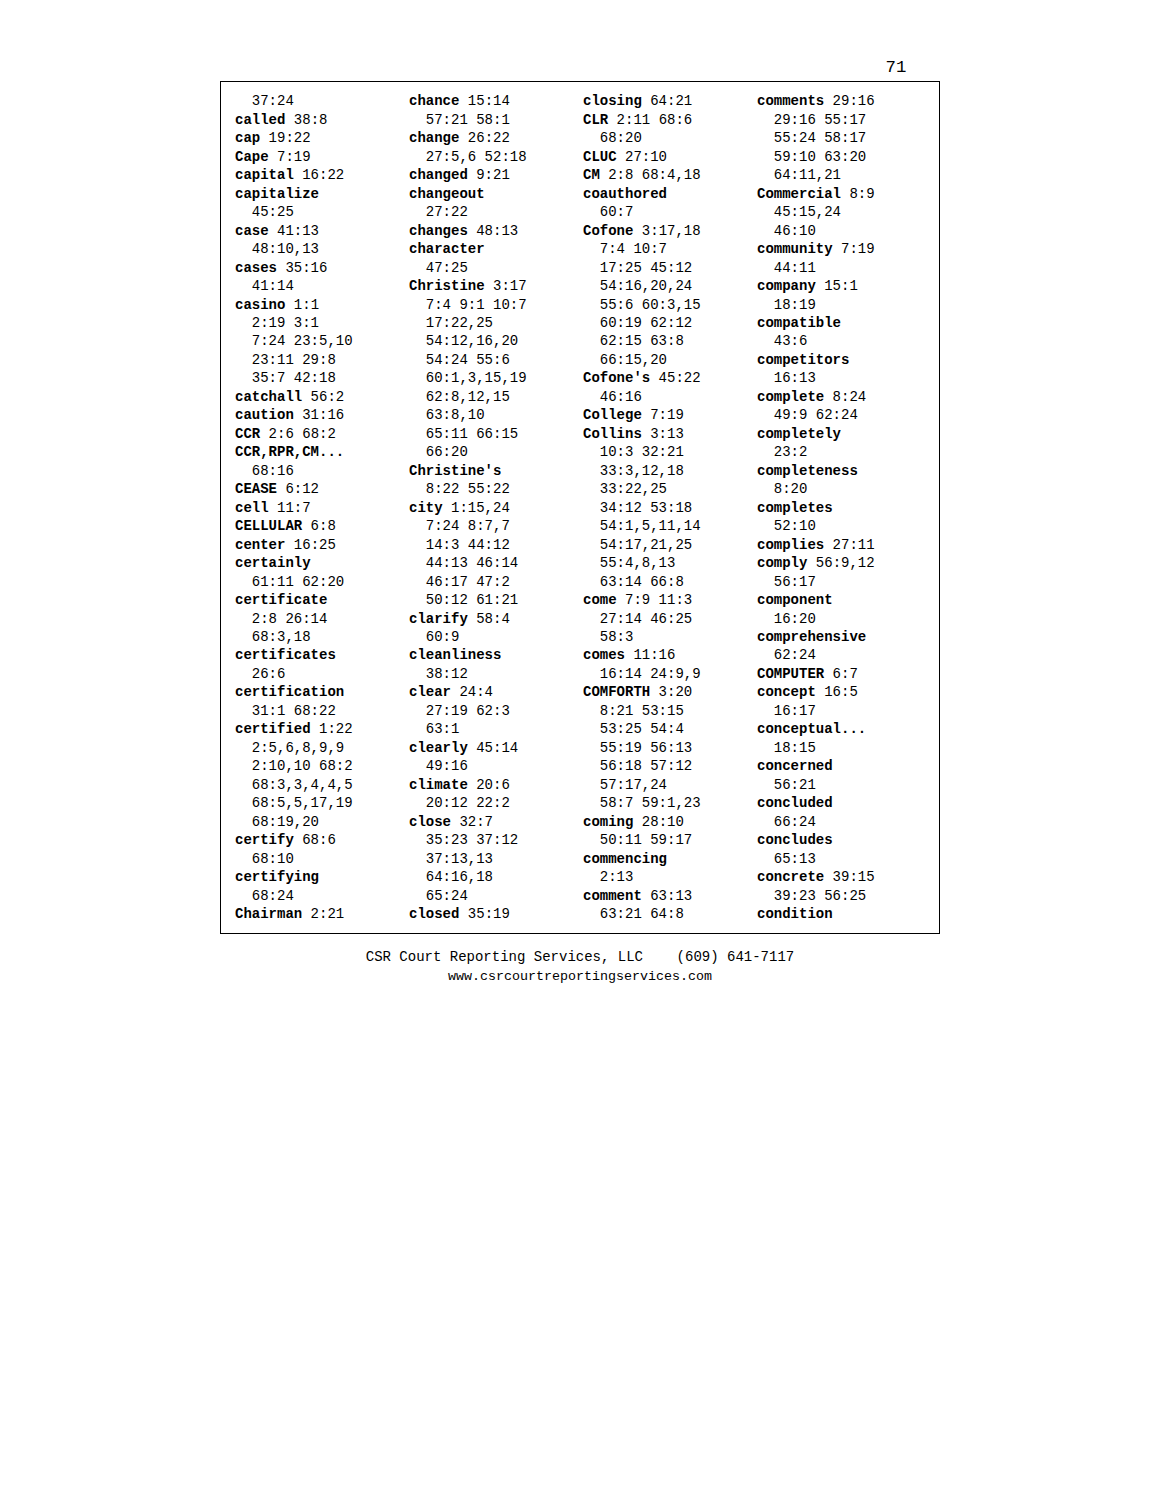71
37:24 called 38:8 cap 19:22 Cape 7:19 capital 16:22 capitalize 45:25 case 41:13 48:10,13 cases 35:16 41:14 casino 1:1 2:19 3:1 7:24 23:5,10 23:11 29:8 35:7 42:18 catchall 56:2 caution 31:16 CCR 2:6 68:2 CCR,RPR,CM... 68:16 CEASE 6:12 cell 11:7 CELLULAR 6:8 center 16:25 certainly 61:11 62:20 certificate 2:8 26:14 68:3,18 certificates 26:6 certification 31:1 68:22 certified 1:22 2:5,6,8,9,9 2:10,10 68:2 68:3,3,4,4,5 68:5,5,17,19 68:19,20 certify 68:6 68:10 certifying 68:24 Chairman 2:21
chance 15:14 57:21 58:1 change 26:22 27:5,6 52:18 changed 9:21 changeout 27:22 changes 48:13 character 47:25 Christine 3:17 7:4 9:1 10:7 17:22,25 54:12,16,20 54:24 55:6 60:1,3,15,19 62:8,12,15 63:8,10 65:11 66:15 66:20 Christine's 8:22 55:22 city 1:15,24 7:24 8:7,7 14:3 44:12 44:13 46:14 46:17 47:2 50:12 61:21 clarify 58:4 60:9 cleanliness 38:12 clear 24:4 27:19 62:3 63:1 clearly 45:14 49:16 climate 20:6 20:12 22:2 close 32:7 35:23 37:12 37:13,13 64:16,18 65:24 closed 35:19
closing 64:21 CLR 2:11 68:6 68:20 CLUC 27:10 CM 2:8 68:4,18 coauthored 60:7 Cofone 3:17,18 7:4 10:7 17:25 45:12 54:16,20,24 55:6 60:3,15 60:19 62:12 62:15 63:8 66:15,20 Cofone's 45:22 46:16 College 7:19 Collins 3:13 10:3 32:21 33:3,12,18 33:22,25 34:12 53:18 54:1,5,11,14 54:17,21,25 55:4,8,13 63:14 66:8 come 7:9 11:3 27:14 46:25 58:3 comes 11:16 16:14 24:9,9 COMFORTH 3:20 8:21 53:15 53:25 54:4 55:19 56:13 56:18 57:12 57:17,24 58:7 59:1,23 coming 28:10 50:11 59:17 commencing 2:13 comment 63:13 63:21 64:8
comments 29:16 29:16 55:17 55:24 58:17 59:10 63:20 64:11,21 Commercial 8:9 45:15,24 46:10 community 7:19 44:11 company 15:1 18:19 compatible 43:6 competitors 16:13 complete 8:24 49:9 62:24 completely 23:2 completeness 8:20 completes 52:10 complies 27:11 comply 56:9,12 56:17 component 16:20 comprehensive 62:24 COMPUTER 6:7 concept 16:5 16:17 conceptual... 18:15 concerned 56:21 concluded 66:24 concludes 65:13 concrete 39:15 39:23 56:25 condition
CSR Court Reporting Services, LLC (609) 641-7117
www.csrcourtreportingservices.com